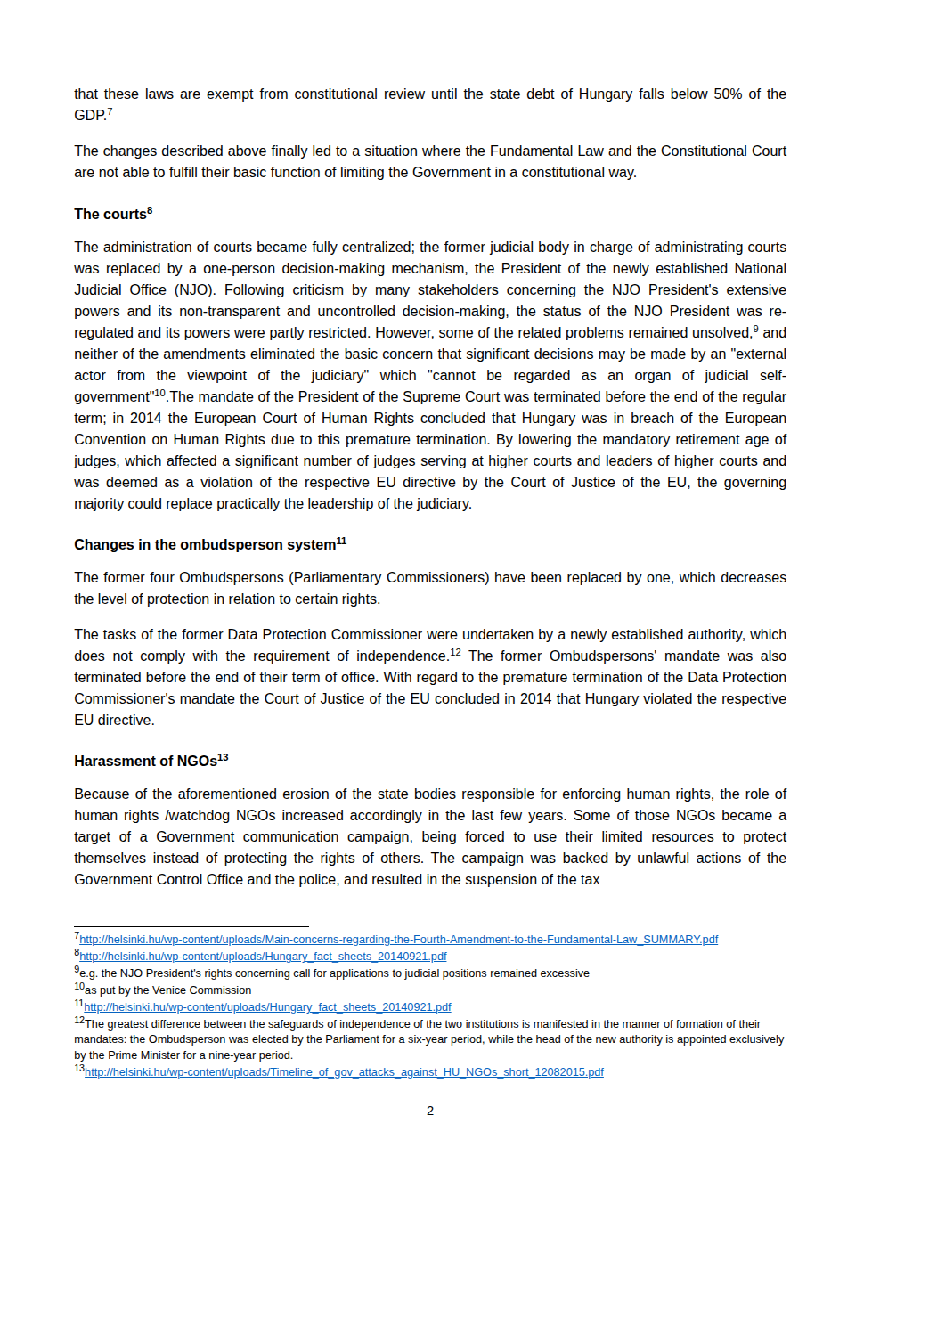that these laws are exempt from constitutional review until the state debt of Hungary falls below 50% of the GDP.7
The changes described above finally led to a situation where the Fundamental Law and the Constitutional Court are not able to fulfill their basic function of limiting the Government in a constitutional way.
The courts8
The administration of courts became fully centralized; the former judicial body in charge of administrating courts was replaced by a one-person decision-making mechanism, the President of the newly established National Judicial Office (NJO). Following criticism by many stakeholders concerning the NJO President's extensive powers and its non-transparent and uncontrolled decision-making, the status of the NJO President was re-regulated and its powers were partly restricted. However, some of the related problems remained unsolved,9 and neither of the amendments eliminated the basic concern that significant decisions may be made by an "external actor from the viewpoint of the judiciary" which "cannot be regarded as an organ of judicial self-government"10.The mandate of the President of the Supreme Court was terminated before the end of the regular term; in 2014 the European Court of Human Rights concluded that Hungary was in breach of the European Convention on Human Rights due to this premature termination. By lowering the mandatory retirement age of judges, which affected a significant number of judges serving at higher courts and leaders of higher courts and was deemed as a violation of the respective EU directive by the Court of Justice of the EU, the governing majority could replace practically the leadership of the judiciary.
Changes in the ombudsperson system11
The former four Ombudspersons (Parliamentary Commissioners) have been replaced by one, which decreases the level of protection in relation to certain rights.
The tasks of the former Data Protection Commissioner were undertaken by a newly established authority, which does not comply with the requirement of independence.12 The former Ombudspersons' mandate was also terminated before the end of their term of office. With regard to the premature termination of the Data Protection Commissioner's mandate the Court of Justice of the EU concluded in 2014 that Hungary violated the respective EU directive.
Harassment of NGOs13
Because of the aforementioned erosion of the state bodies responsible for enforcing human rights, the role of human rights /watchdog NGOs increased accordingly in the last few years. Some of those NGOs became a target of a Government communication campaign, being forced to use their limited resources to protect themselves instead of protecting the rights of others. The campaign was backed by unlawful actions of the Government Control Office and the police, and resulted in the suspension of the tax
7http://helsinki.hu/wp-content/uploads/Main-concerns-regarding-the-Fourth-Amendment-to-the-Fundamental-Law_SUMMARY.pdf
8http://helsinki.hu/wp-content/uploads/Hungary_fact_sheets_20140921.pdf
9e.g. the NJO President's rights concerning call for applications to judicial positions remained excessive
10as put by the Venice Commission
11http://helsinki.hu/wp-content/uploads/Hungary_fact_sheets_20140921.pdf
12The greatest difference between the safeguards of independence of the two institutions is manifested in the manner of formation of their mandates: the Ombudsperson was elected by the Parliament for a six-year period, while the head of the new authority is appointed exclusively by the Prime Minister for a nine-year period.
13http://helsinki.hu/wp-content/uploads/Timeline_of_gov_attacks_against_HU_NGOs_short_12082015.pdf
2